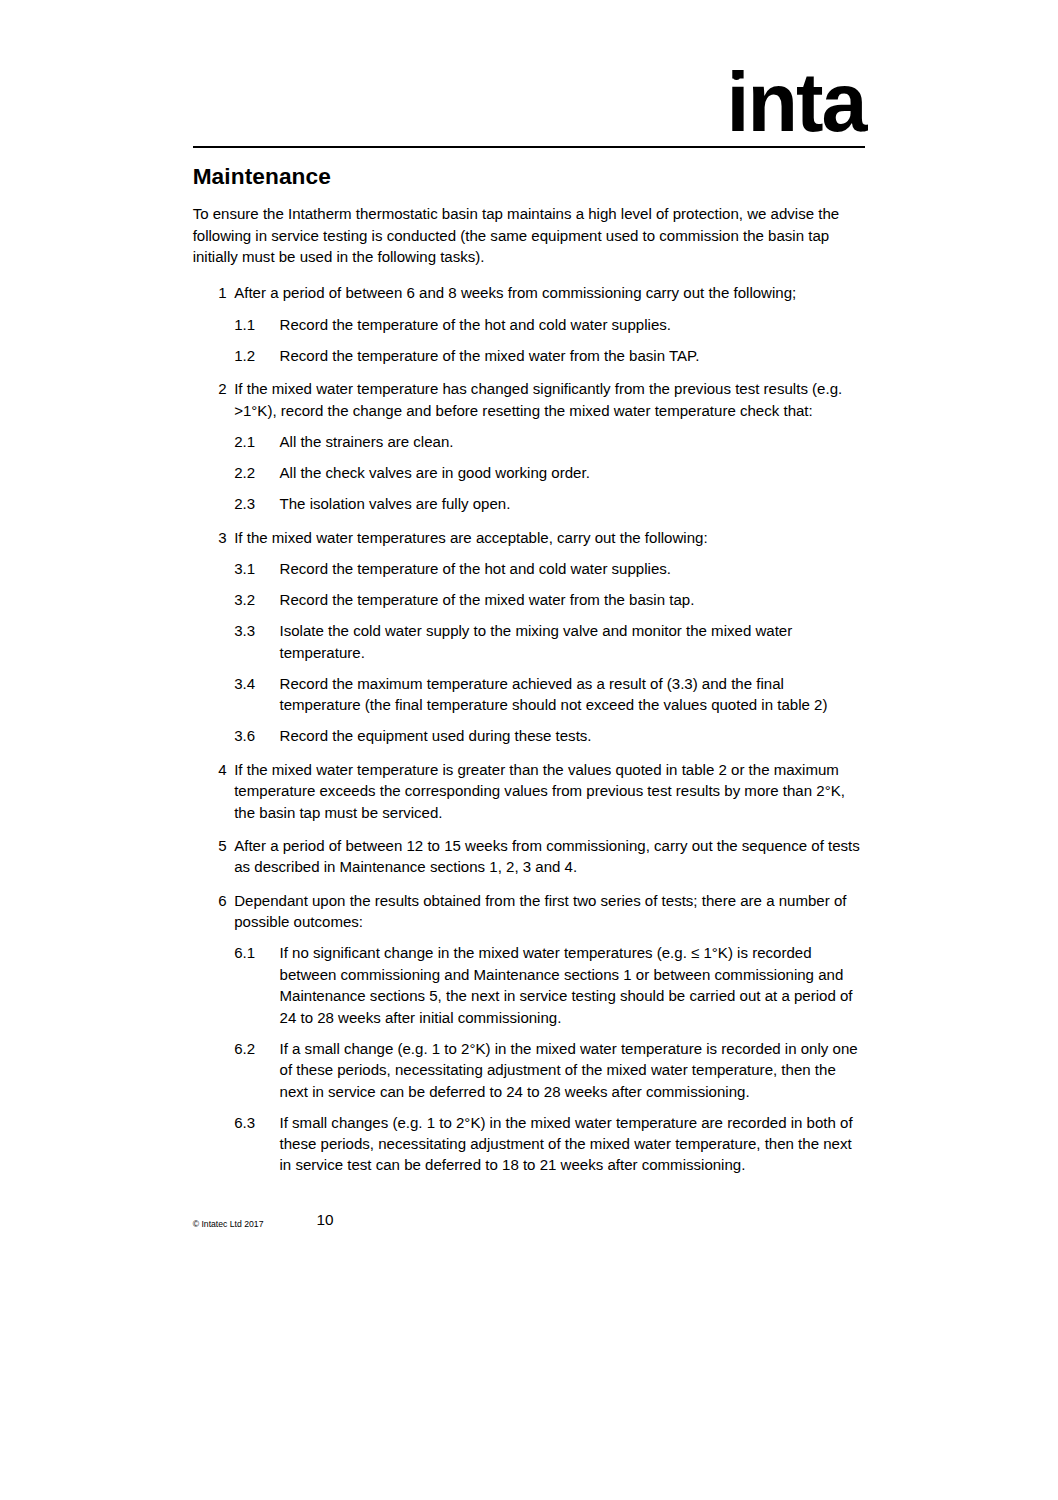inta
Maintenance
To ensure the Intatherm thermostatic basin tap maintains a high level of protection, we advise the following in service testing is conducted (the same equipment used to commission the basin tap initially must be used in the following tasks).
After a period of between 6 and 8 weeks from commissioning carry out the following;
1.1 Record the temperature of the hot and cold water supplies.
1.2 Record the temperature of the mixed water from the basin TAP.
If the mixed water temperature has changed significantly from the previous test results (e.g. >1°K), record the change and before resetting the mixed water temperature check that:
2.1 All the strainers are clean.
2.2 All the check valves are in good working order.
2.3 The isolation valves are fully open.
If the mixed water temperatures are acceptable, carry out the following:
3.1 Record the temperature of the hot and cold water supplies.
3.2 Record the temperature of the mixed water from the basin tap.
3.3 Isolate the cold water supply to the mixing valve and monitor the mixed water temperature.
3.4 Record the maximum temperature achieved as a result of (3.3) and the final temperature (the final temperature should not exceed the values quoted in table 2)
3.6 Record the equipment used during these tests.
If the mixed water temperature is greater than the values quoted in table 2 or the maximum temperature exceeds the corresponding values from previous test results by more than 2°K, the basin tap must be serviced.
After a period of between 12 to 15 weeks from commissioning, carry out the sequence of tests as described in Maintenance sections 1, 2, 3 and 4.
Dependant upon the results obtained from the first two series of tests; there are a number of possible outcomes:
6.1 If no significant change in the mixed water temperatures (e.g. ≤ 1°K) is recorded between commissioning and Maintenance sections 1 or between commissioning and Maintenance sections 5, the next in service testing should be carried out at a period of 24 to 28 weeks after initial commissioning.
6.2 If a small change (e.g. 1 to 2°K) in the mixed water temperature is recorded in only one of these periods, necessitating adjustment of the mixed water temperature, then the next in service can be deferred to 24 to 28 weeks after commissioning.
6.3 If small changes (e.g. 1 to 2°K) in the mixed water temperature are recorded in both of these periods, necessitating adjustment of the mixed water temperature, then the next in service test can be deferred to 18 to 21 weeks after commissioning.
© Intatec Ltd 2017 10